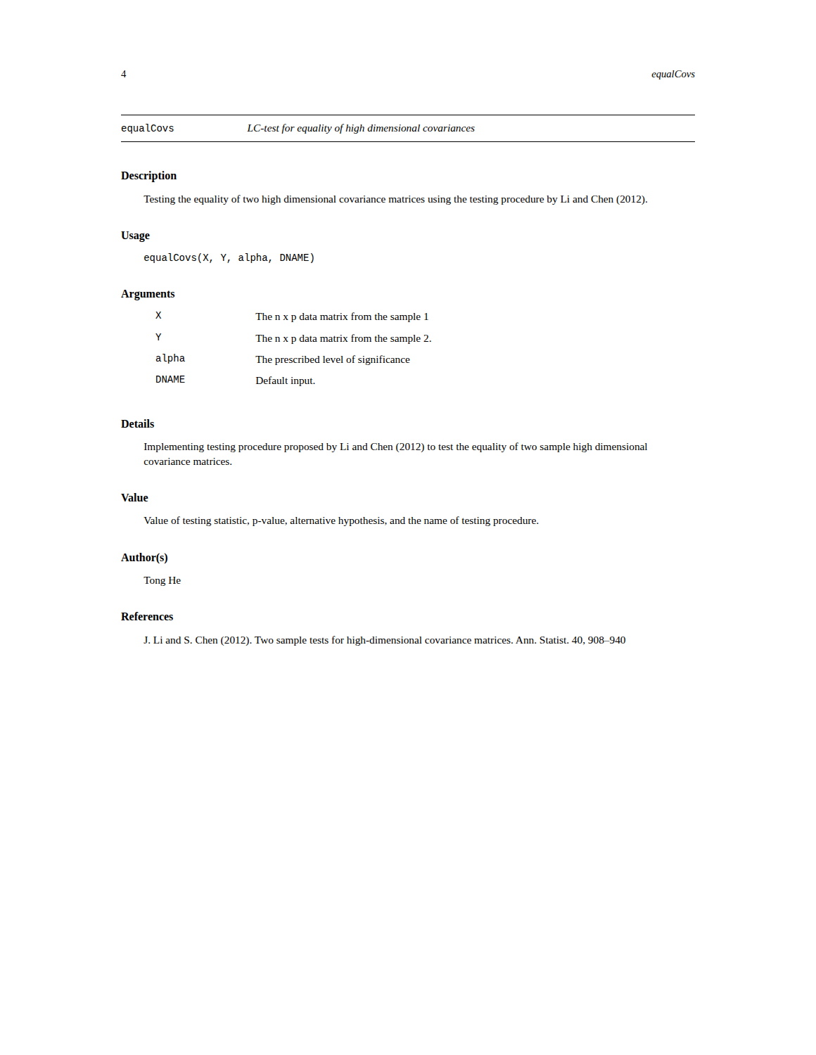4 equalCovs
| equalCovs | LC-test for equality of high dimensional covariances |
Description
Testing the equality of two high dimensional covariance matrices using the testing procedure by Li and Chen (2012).
Usage
equalCovs(X, Y, alpha, DNAME)
Arguments
| X | The n x p data matrix from the sample 1 |
| Y | The n x p data matrix from the sample 2. |
| alpha | The prescribed level of significance |
| DNAME | Default input. |
Details
Implementing testing procedure proposed by Li and Chen (2012) to test the equality of two sample high dimensional covariance matrices.
Value
Value of testing statistic, p-value, alternative hypothesis, and the name of testing procedure.
Author(s)
Tong He
References
J. Li and S. Chen (2012). Two sample tests for high-dimensional covariance matrices. Ann. Statist. 40, 908–940